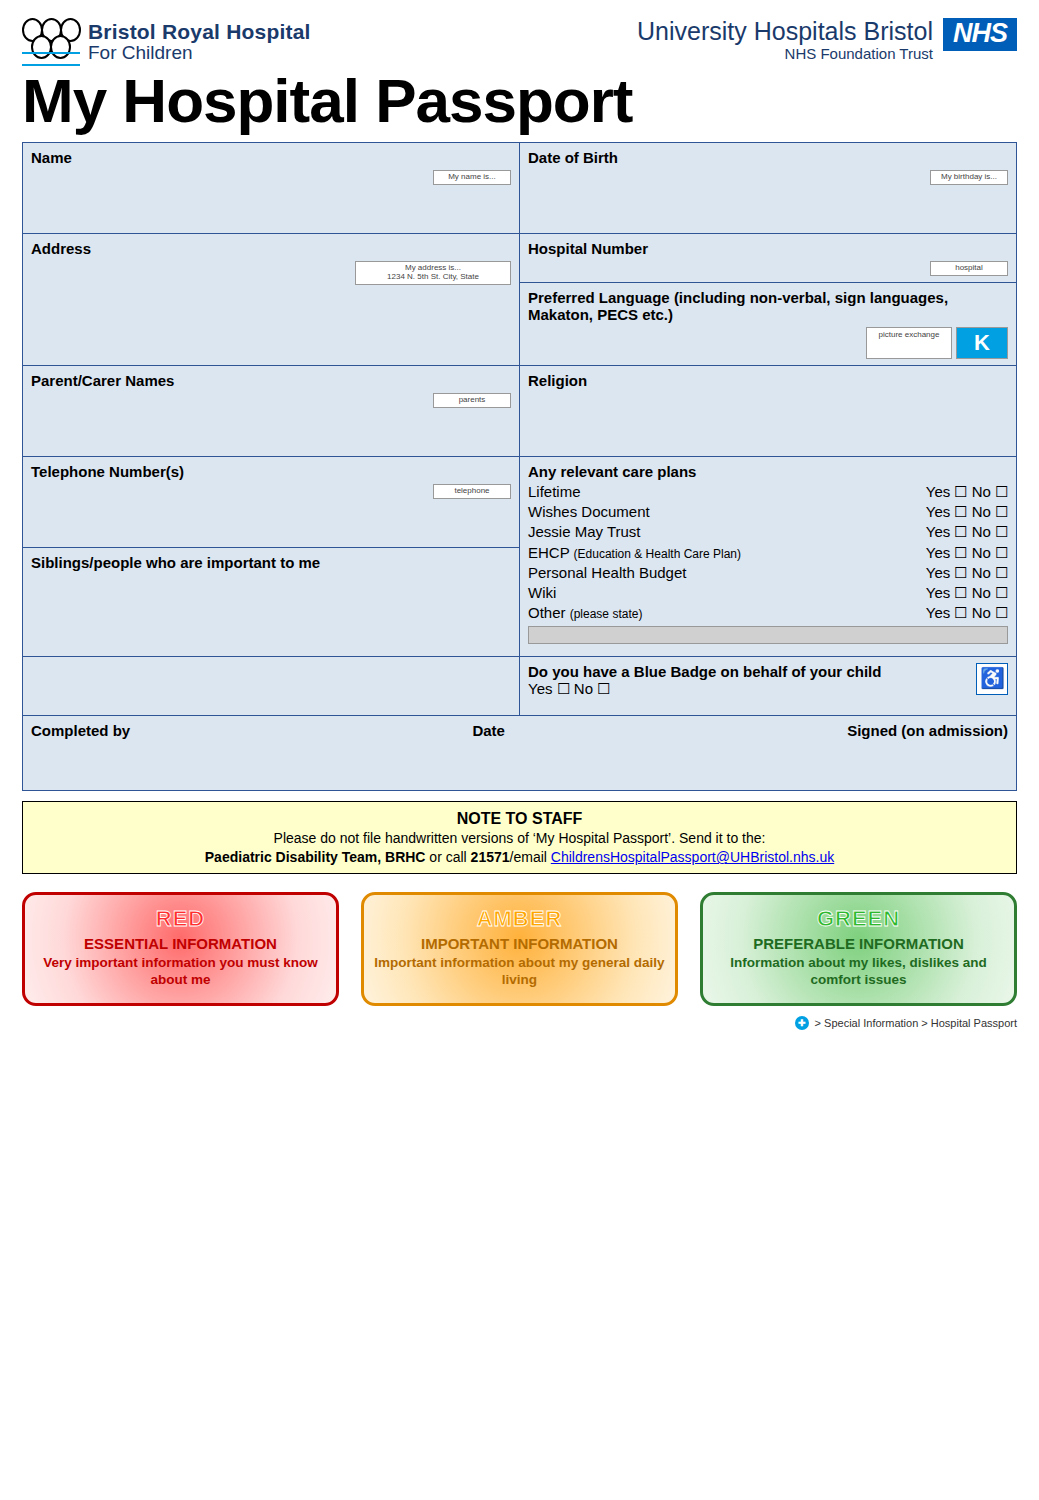Bristol Royal Hospital
For Children
University Hospitals Bristol
NHS Foundation Trust
NHS
My Hospital Passport
| Name My name is... | Date of Birth My birthday is... |
| Address My address is... 1234 N. 5th St. City, State | Hospital Number hospital |
| Preferred Language (including non-verbal, sign languages, Makaton, PECS etc.) picture exchange K |
| Parent/Carer Names parents | Religion |
| Telephone Number(s) telephone | Any relevant care plans Lifetime Yes ☐ No ☐ Wishes Document Yes ☐ No ☐ Jessie May Trust Yes ☐ No ☐ EHCP (Education & Health Care Plan) Yes ☐ No ☐ Personal Health Budget Yes ☐ No ☐ Wiki Yes ☐ No ☐ Other (please state) Yes ☐ No ☐ |
| Siblings/people who are important to me |
| | Do you have a Blue Badge on behalf of your child Yes ☐ No ☐ ♿ |
| Completed by Date Signed (on admission) |
NOTE TO STAFF
Please do not file handwritten versions of ‘My Hospital Passport’. Send it to the:
Paediatric Disability Team, BRHC or call 21571/email ChildrensHospitalPassport@UHBristol.nhs.uk
RED
ESSENTIAL INFORMATION
Very important information you must know about me
AMBER
IMPORTANT INFORMATION
Important information about my general daily living
GREEN
PREFERABLE INFORMATION
Information about my likes, dislikes and comfort issues
✚ > Special Information > Hospital Passport